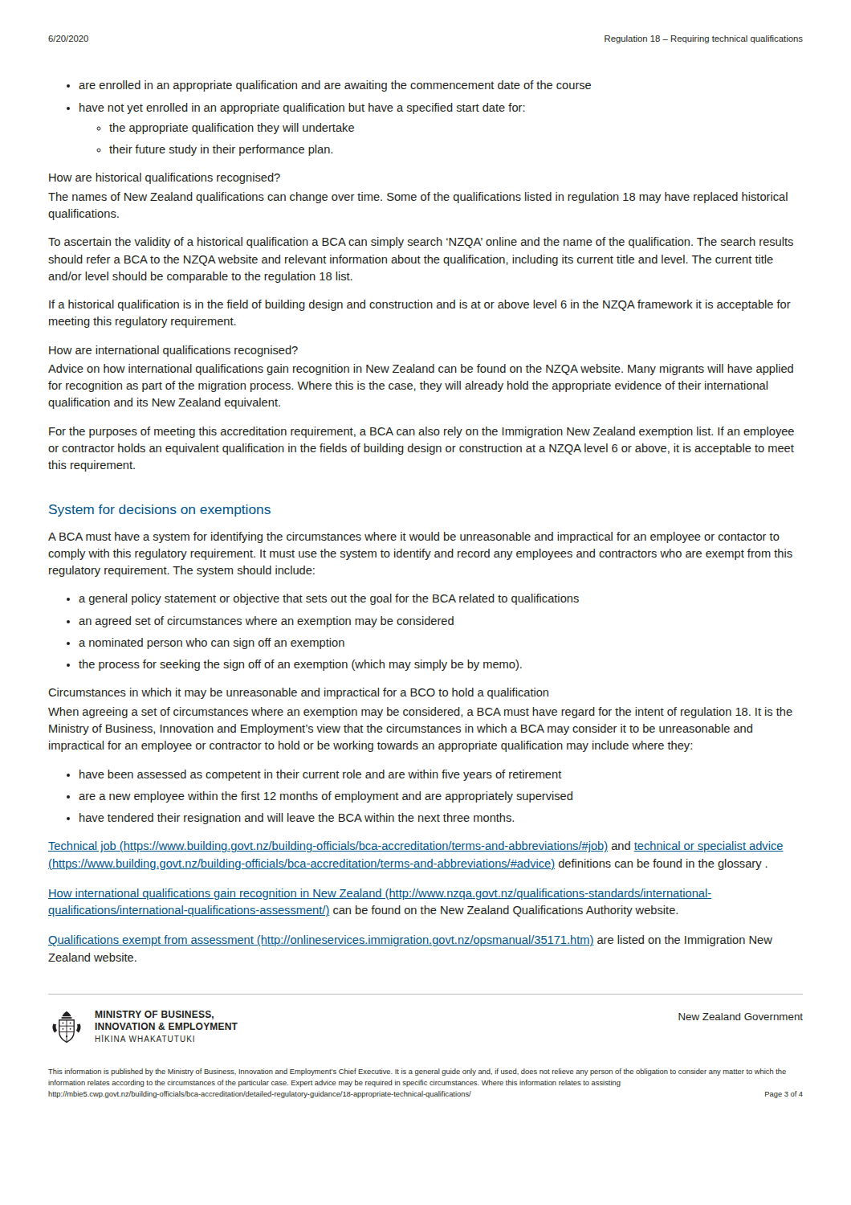6/20/2020 Regulation 18 – Requiring technical qualifications
are enrolled in an appropriate qualification and are awaiting the commencement date of the course
have not yet enrolled in an appropriate qualification but have a specified start date for:
the appropriate qualification they will undertake
their future study in their performance plan.
How are historical qualifications recognised?
The names of New Zealand qualifications can change over time. Some of the qualifications listed in regulation 18 may have replaced historical qualifications.
To ascertain the validity of a historical qualification a BCA can simply search ‘NZQA’ online and the name of the qualification. The search results should refer a BCA to the NZQA website and relevant information about the qualification, including its current title and level. The current title and/or level should be comparable to the regulation 18 list.
If a historical qualification is in the field of building design and construction and is at or above level 6 in the NZQA framework it is acceptable for meeting this regulatory requirement.
How are international qualifications recognised?
Advice on how international qualifications gain recognition in New Zealand can be found on the NZQA website. Many migrants will have applied for recognition as part of the migration process. Where this is the case, they will already hold the appropriate evidence of their international qualification and its New Zealand equivalent.
For the purposes of meeting this accreditation requirement, a BCA can also rely on the Immigration New Zealand exemption list. If an employee or contractor holds an equivalent qualification in the fields of building design or construction at a NZQA level 6 or above, it is acceptable to meet this requirement.
System for decisions on exemptions
A BCA must have a system for identifying the circumstances where it would be unreasonable and impractical for an employee or contactor to comply with this regulatory requirement. It must use the system to identify and record any employees and contractors who are exempt from this regulatory requirement. The system should include:
a general policy statement or objective that sets out the goal for the BCA related to qualifications
an agreed set of circumstances where an exemption may be considered
a nominated person who can sign off an exemption
the process for seeking the sign off of an exemption (which may simply be by memo).
Circumstances in which it may be unreasonable and impractical for a BCO to hold a qualification
When agreeing a set of circumstances where an exemption may be considered, a BCA must have regard for the intent of regulation 18. It is the Ministry of Business, Innovation and Employment’s view that the circumstances in which a BCA may consider it to be unreasonable and impractical for an employee or contractor to hold or be working towards an appropriate qualification may include where they:
have been assessed as competent in their current role and are within five years of retirement
are a new employee within the first 12 months of employment and are appropriately supervised
have tendered their resignation and will leave the BCA within the next three months.
Technical job (https://www.building.govt.nz/building-officials/bca-accreditation/terms-and-abbreviations/#job) and technical or specialist advice (https://www.building.govt.nz/building-officials/bca-accreditation/terms-and-abbreviations/#advice) definitions can be found in the glossary .
How international qualifications gain recognition in New Zealand (http://www.nzqa.govt.nz/qualifications-standards/international-qualifications/international-qualifications-assessment/) can be found on the New Zealand Qualifications Authority website.
Qualifications exempt from assessment (http://onlineservices.immigration.govt.nz/opsmanual/35171.htm) are listed on the Immigration New Zealand website.
MINISTRY OF BUSINESS,
INNOVATION & EMPLOYMENT
HĪKINA WHAKATUTUKI
New Zealand Government
This information is published by the Ministry of Business, Innovation and Employment’s Chief Executive. It is a general guide only and, if used, does not relieve any person of the obligation to consider any matter to which the information relates according to the circumstances of the particular case. Expert advice may be required in specific circumstances. Where this information relates to assisting
http://mbie5.cwp.govt.nz/building-officials/bca-accreditation/detailed-regulatory-guidance/18-appropriate-technical-qualifications/ Page 3 of 4